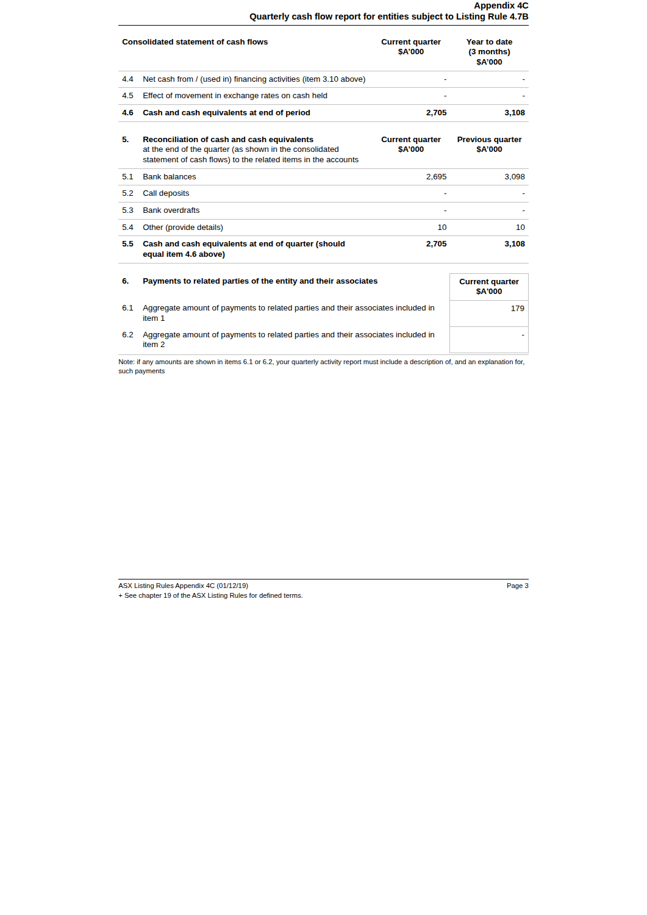Appendix 4C
Quarterly cash flow report for entities subject to Listing Rule 4.7B
| Consolidated statement of cash flows | Current quarter $A’000 | Year to date (3 months) $A’000 |
| 4.4 | Net cash from / (used in) financing activities (item 3.10 above) | - | - |
| 4.5 | Effect of movement in exchange rates on cash held | - | - |
| 4.6 | Cash and cash equivalents at end of period | 2,705 | 3,108 |
| 5. | Reconciliation of cash and cash equivalents at the end of the quarter (as shown in the consolidated statement of cash flows) to the related items in the accounts | Current quarter $A’000 | Previous quarter $A’000 |
| 5.1 | Bank balances | 2,695 | 3,098 |
| 5.2 | Call deposits | - | - |
| 5.3 | Bank overdrafts | - | - |
| 5.4 | Other (provide details) | 10 | 10 |
| 5.5 | Cash and cash equivalents at end of quarter (should equal item 4.6 above) | 2,705 | 3,108 |
| 6. | Payments to related parties of the entity and their associates | Current quarter $A'000 |
| 6.1 | Aggregate amount of payments to related parties and their associates included in item 1 | 179 |
| 6.2 | Aggregate amount of payments to related parties and their associates included in item 2 | - |
Note: if any amounts are shown in items 6.1 or 6.2, your quarterly activity report must include a description of, and an explanation for, such payments
ASX Listing Rules Appendix 4C (01/12/19)
Page 3
+ See chapter 19 of the ASX Listing Rules for defined terms.